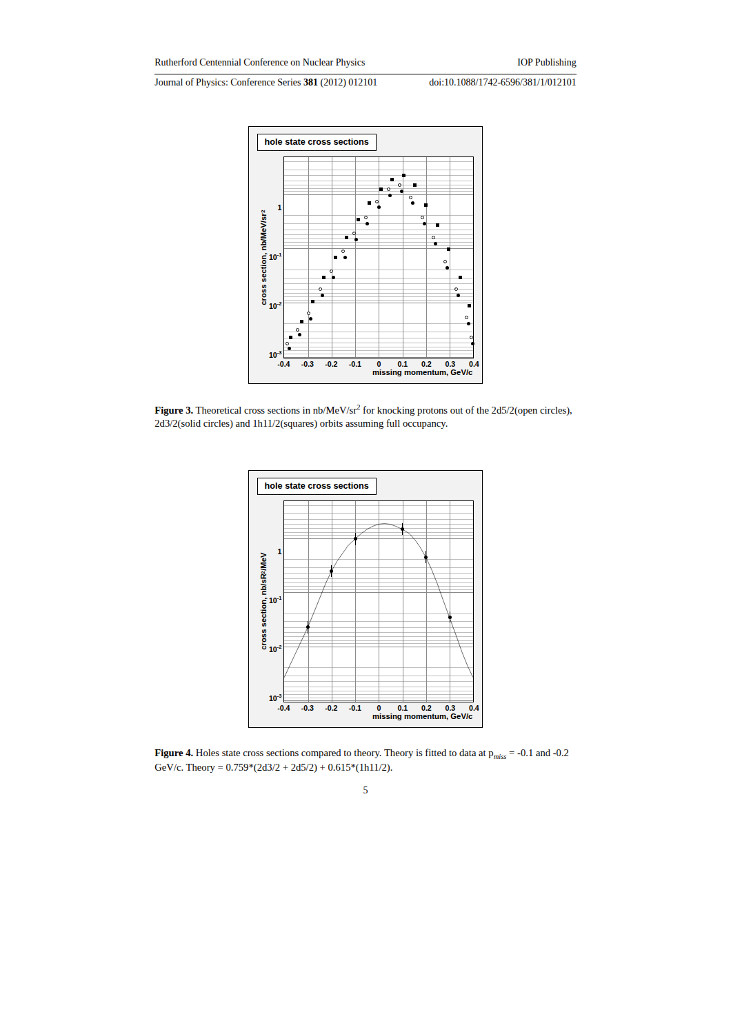| Rutherford Centennial Conference on Nuclear Physics | IOP Publishing |
| Journal of Physics: Conference Series 381 (2012) 012101 | doi:10.1088/1742-6596/381/1/012101 |
hole state cross sections
cross section, nb/MeV/sr2
1 10-1 10-2 10-3
-0.4 -0.3 -0.2 -0.1 0 0.1 0.2 0.3 0.4
missing momentum, GeV/c
Figure 3. Theoretical cross sections in nb/MeV/sr2 for knocking protons out of the 2d5/2(open circles), 2d3/2(solid circles) and 1h11/2(squares) orbits assuming full occupancy.
hole state cross sections
cross section, nb/sR2/MeV
1 10-1 10-2 10-3
-0.4 -0.3 -0.2 -0.1 0 0.1 0.2 0.3 0.4
missing momentum, GeV/c
Figure 4. Holes state cross sections compared to theory. Theory is fitted to data at pmiss = -0.1 and -0.2 GeV/c. Theory = 0.759*(2d3/2 + 2d5/2) + 0.615*(1h11/2).
5